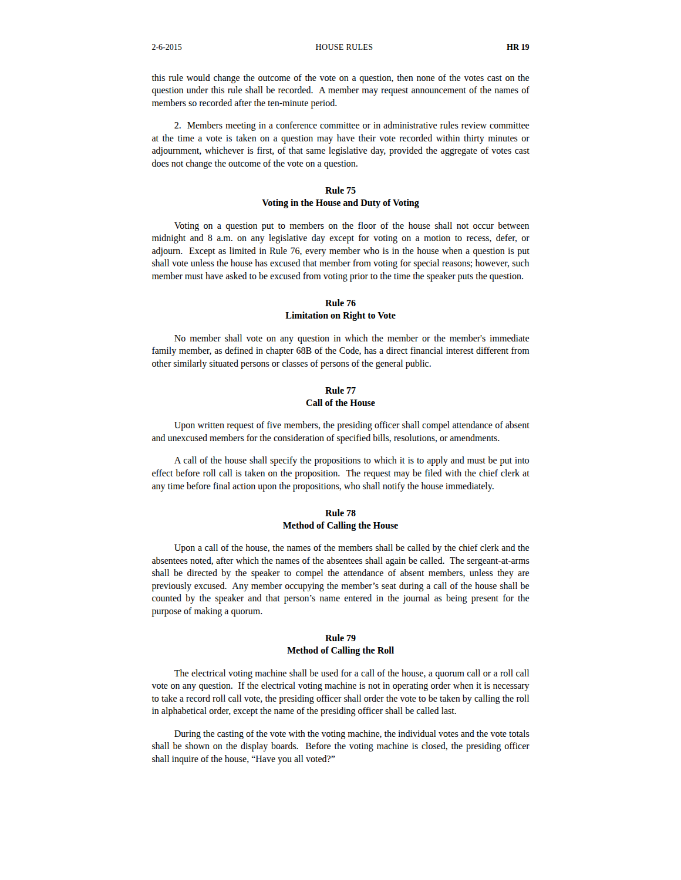2-6-2015 HOUSE RULES HR 19
this rule would change the outcome of the vote on a question, then none of the votes cast on the question under this rule shall be recorded. A member may request announcement of the names of members so recorded after the ten-minute period.
2. Members meeting in a conference committee or in administrative rules review committee at the time a vote is taken on a question may have their vote recorded within thirty minutes or adjournment, whichever is first, of that same legislative day, provided the aggregate of votes cast does not change the outcome of the vote on a question.
Rule 75Voting in the House and Duty of Voting
Voting on a question put to members on the floor of the house shall not occur between midnight and 8 a.m. on any legislative day except for voting on a motion to recess, defer, or adjourn. Except as limited in Rule 76, every member who is in the house when a question is put shall vote unless the house has excused that member from voting for special reasons; however, such member must have asked to be excused from voting prior to the time the speaker puts the question.
Rule 76Limitation on Right to Vote
No member shall vote on any question in which the member or the member's immediate family member, as defined in chapter 68B of the Code, has a direct financial interest different from other similarly situated persons or classes of persons of the general public.
Rule 77Call of the House
Upon written request of five members, the presiding officer shall compel attendance of absent and unexcused members for the consideration of specified bills, resolutions, or amendments.
A call of the house shall specify the propositions to which it is to apply and must be put into effect before roll call is taken on the proposition. The request may be filed with the chief clerk at any time before final action upon the propositions, who shall notify the house immediately.
Rule 78Method of Calling the House
Upon a call of the house, the names of the members shall be called by the chief clerk and the absentees noted, after which the names of the absentees shall again be called. The sergeant-at-arms shall be directed by the speaker to compel the attendance of absent members, unless they are previously excused. Any member occupying the member’s seat during a call of the house shall be counted by the speaker and that person’s name entered in the journal as being present for the purpose of making a quorum.
Rule 79Method of Calling the Roll
The electrical voting machine shall be used for a call of the house, a quorum call or a roll call vote on any question. If the electrical voting machine is not in operating order when it is necessary to take a record roll call vote, the presiding officer shall order the vote to be taken by calling the roll in alphabetical order, except the name of the presiding officer shall be called last.
During the casting of the vote with the voting machine, the individual votes and the vote totals shall be shown on the display boards. Before the voting machine is closed, the presiding officer shall inquire of the house, “Have you all voted?”